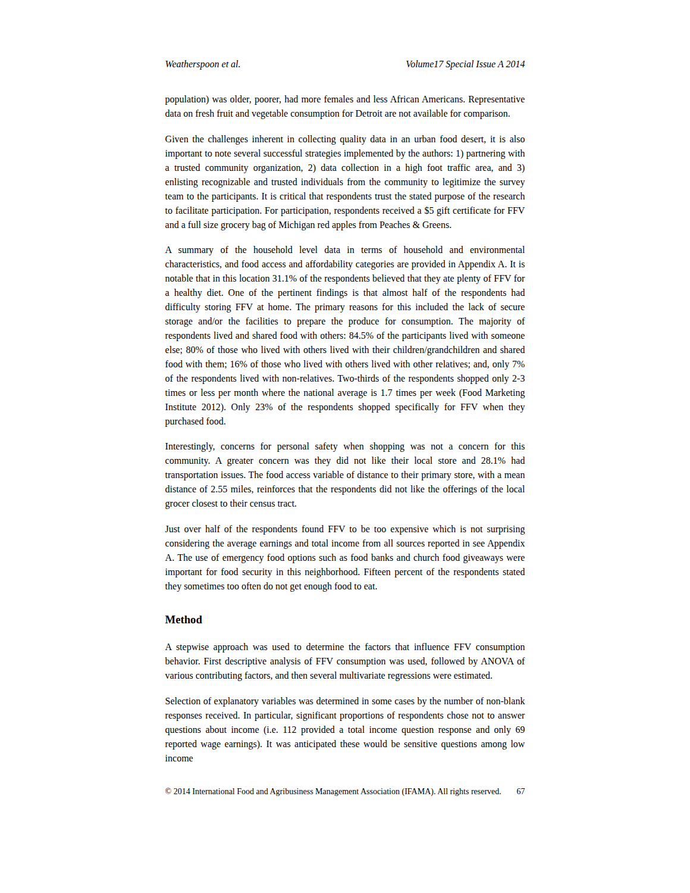Weatherspoon et al. Volume17 Special Issue A 2014
population) was older, poorer, had more females and less African Americans. Representative data on fresh fruit and vegetable consumption for Detroit are not available for comparison.
Given the challenges inherent in collecting quality data in an urban food desert, it is also important to note several successful strategies implemented by the authors: 1) partnering with a trusted community organization, 2) data collection in a high foot traffic area, and 3) enlisting recognizable and trusted individuals from the community to legitimize the survey team to the participants. It is critical that respondents trust the stated purpose of the research to facilitate participation. For participation, respondents received a $5 gift certificate for FFV and a full size grocery bag of Michigan red apples from Peaches & Greens.
A summary of the household level data in terms of household and environmental characteristics, and food access and affordability categories are provided in Appendix A. It is notable that in this location 31.1% of the respondents believed that they ate plenty of FFV for a healthy diet. One of the pertinent findings is that almost half of the respondents had difficulty storing FFV at home. The primary reasons for this included the lack of secure storage and/or the facilities to prepare the produce for consumption. The majority of respondents lived and shared food with others: 84.5% of the participants lived with someone else; 80% of those who lived with others lived with their children/grandchildren and shared food with them; 16% of those who lived with others lived with other relatives; and, only 7% of the respondents lived with non-relatives. Two-thirds of the respondents shopped only 2-3 times or less per month where the national average is 1.7 times per week (Food Marketing Institute 2012). Only 23% of the respondents shopped specifically for FFV when they purchased food.
Interestingly, concerns for personal safety when shopping was not a concern for this community. A greater concern was they did not like their local store and 28.1% had transportation issues. The food access variable of distance to their primary store, with a mean distance of 2.55 miles, reinforces that the respondents did not like the offerings of the local grocer closest to their census tract.
Just over half of the respondents found FFV to be too expensive which is not surprising considering the average earnings and total income from all sources reported in see Appendix A. The use of emergency food options such as food banks and church food giveaways were important for food security in this neighborhood. Fifteen percent of the respondents stated they sometimes too often do not get enough food to eat.
Method
A stepwise approach was used to determine the factors that influence FFV consumption behavior. First descriptive analysis of FFV consumption was used, followed by ANOVA of various contributing factors, and then several multivariate regressions were estimated.
Selection of explanatory variables was determined in some cases by the number of non-blank responses received. In particular, significant proportions of respondents chose not to answer questions about income (i.e. 112 provided a total income question response and only 69 reported wage earnings). It was anticipated these would be sensitive questions among low income
© 2014 International Food and Agribusiness Management Association (IFAMA). All rights reserved. 67